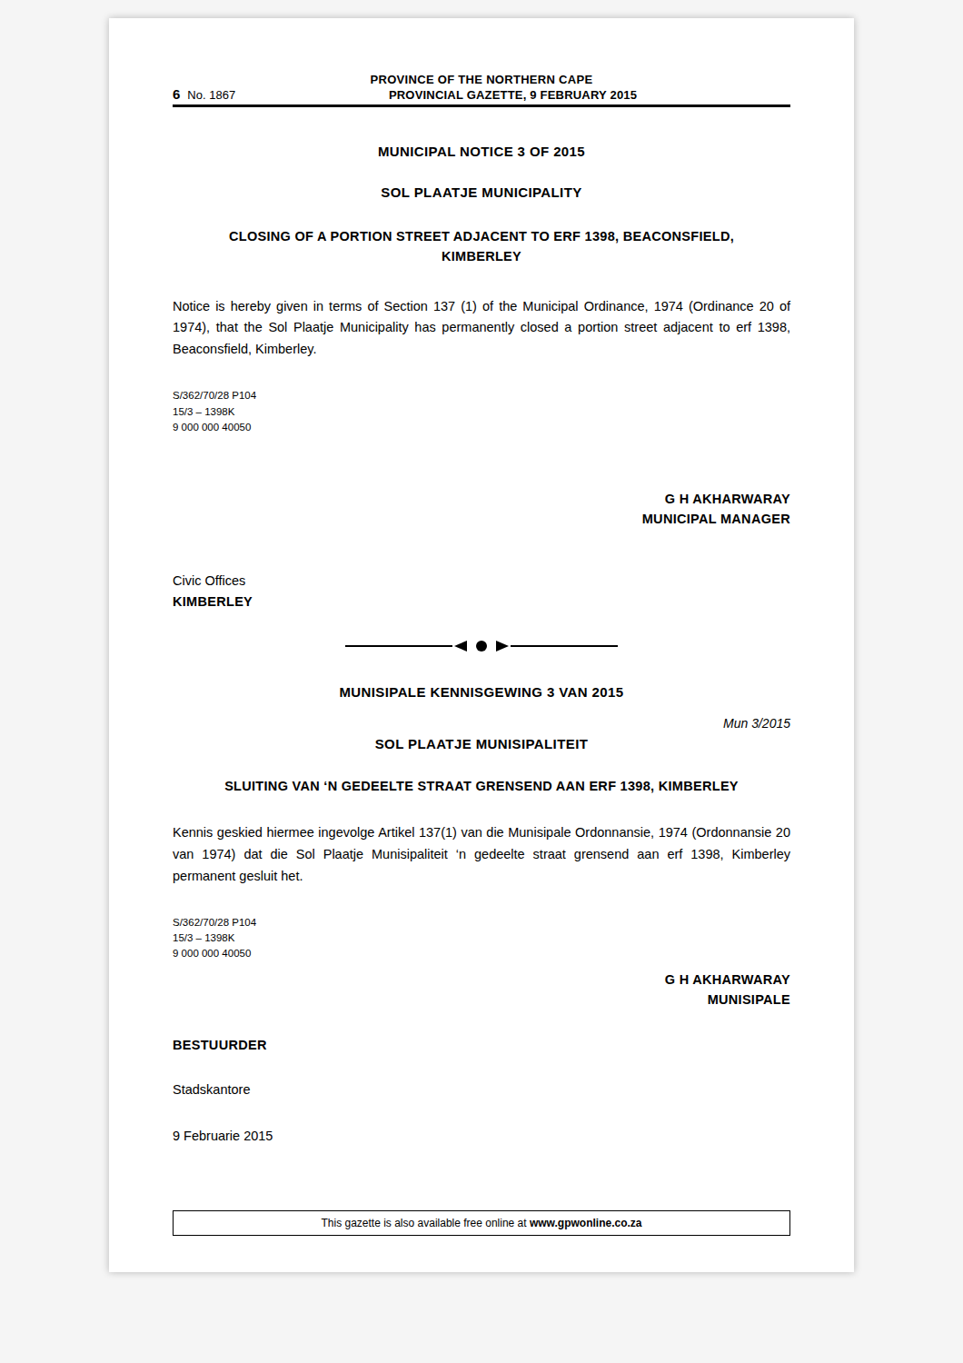PROVINCE OF THE NORTHERN CAPE
6 No. 1867
PROVINCIAL GAZETTE, 9 FEBRUARY 2015
MUNICIPAL NOTICE 3 OF 2015
SOL PLAATJE MUNICIPALITY
CLOSING OF A PORTION STREET ADJACENT TO ERF 1398, BEACONSFIELD,
KIMBERLEY
Notice is hereby given in terms of Section 137 (1) of the Municipal Ordinance, 1974 (Ordinance 20 of 1974), that the Sol Plaatje Municipality has permanently closed a portion street adjacent to erf 1398, Beaconsfield, Kimberley.
S/362/70/28 P104
15/3 – 1398K
9 000 000 40050
G H AKHARWARAY
MUNICIPAL MANAGER
Civic Offices
KIMBERLEY
MUNISIPALE KENNISGEWING 3 VAN 2015
Mun 3/2015
SOL PLAATJE MUNISIPALITEIT
SLUITING VAN ‘N GEDEELTE STRAAT GRENSEND AAN ERF 1398, KIMBERLEY
Kennis geskied hiermee ingevolge Artikel 137(1) van die Munisipale Ordonnansie, 1974 (Ordonnansie 20 van 1974) dat die Sol Plaatje Munisipaliteit ‘n gedeelte straat grensend aan erf 1398, Kimberley permanent gesluit het.
S/362/70/28 P104
15/3 – 1398K
9 000 000 40050
G H AKHARWARAY
MUNISIPALE
BESTUURDER
Stadskantore
9 Februarie 2015
This gazette is also available free online at www.gpwonline.co.za